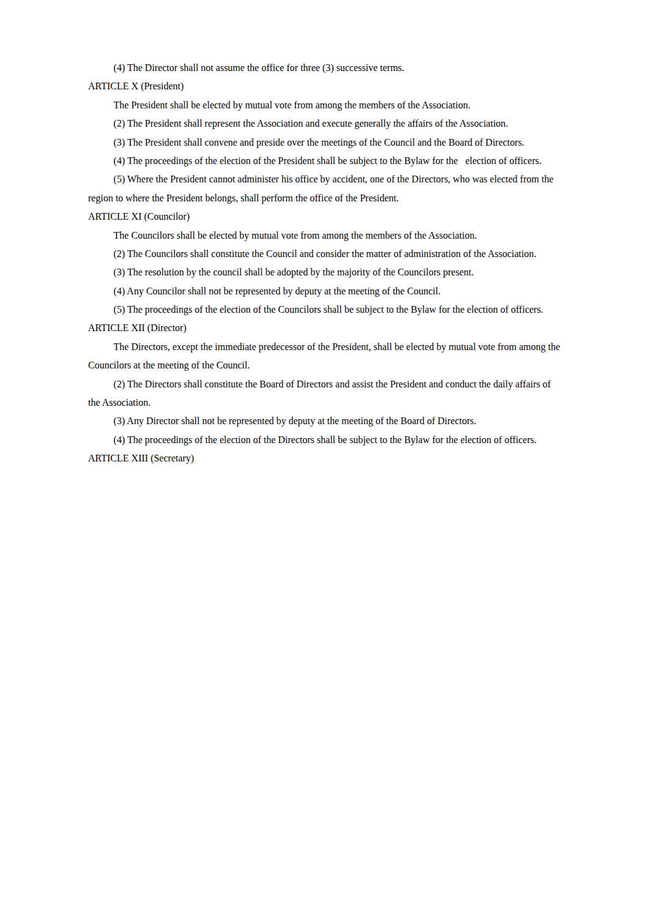(4) The Director shall not assume the office for three (3) successive terms.
ARTICLE X (President)
The President shall be elected by mutual vote from among the members of the Association.
(2) The President shall represent the Association and execute generally the affairs of the Association.
(3) The President shall convene and preside over the meetings of the Council and the Board of Directors.
(4) The proceedings of the election of the President shall be subject to the Bylaw for the election of officers.
(5) Where the President cannot administer his office by accident, one of the Directors, who was elected from the region to where the President belongs, shall perform the office of the President.
ARTICLE XI (Councilor)
The Councilors shall be elected by mutual vote from among the members of the Association.
(2) The Councilors shall constitute the Council and consider the matter of administration of the Association.
(3) The resolution by the council shall be adopted by the majority of the Councilors present.
(4) Any Councilor shall not be represented by deputy at the meeting of the Council.
(5) The proceedings of the election of the Councilors shall be subject to the Bylaw for the election of officers.
ARTICLE XII (Director)
The Directors, except the immediate predecessor of the President, shall be elected by mutual vote from among the Councilors at the meeting of the Council.
(2) The Directors shall constitute the Board of Directors and assist the President and conduct the daily affairs of the Association.
(3) Any Director shall not be represented by deputy at the meeting of the Board of Directors.
(4) The proceedings of the election of the Directors shall be subject to the Bylaw for the election of officers.
ARTICLE XIII (Secretary)